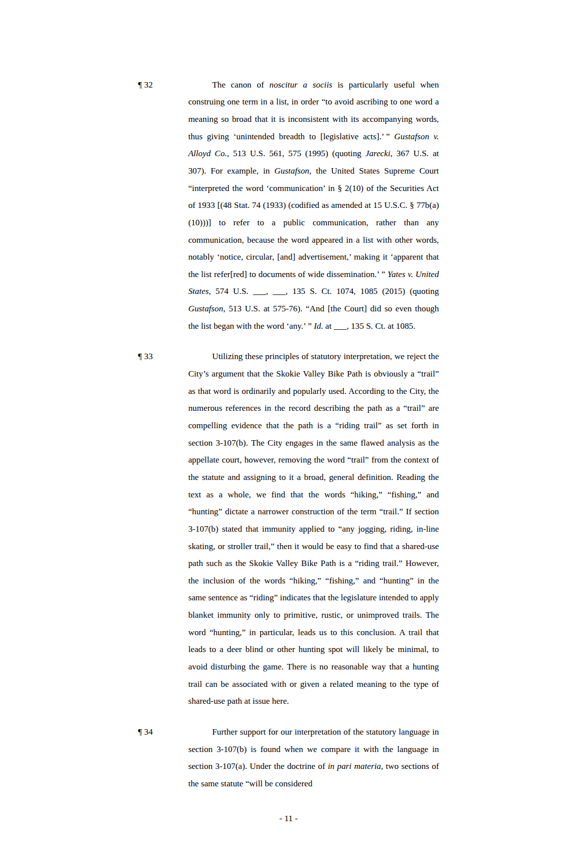¶ 32
The canon of noscitur a sociis is particularly useful when construing one term in a list, in order “to avoid ascribing to one word a meaning so broad that it is inconsistent with its accompanying words, thus giving ‘unintended breadth to [legislative acts].’ ” Gustafson v. Alloyd Co., 513 U.S. 561, 575 (1995) (quoting Jarecki, 367 U.S. at 307). For example, in Gustafson, the United States Supreme Court “interpreted the word ‘communication’ in § 2(10) of the Securities Act of 1933 [(48 Stat. 74 (1933) (codified as amended at 15 U.S.C. § 77b(a)(10)))] to refer to a public communication, rather than any communication, because the word appeared in a list with other words, notably ‘notice, circular, [and] advertisement,’ making it ‘apparent that the list refer[red] to documents of wide dissemination.’ ” Yates v. United States, 574 U.S. ___, ___, 135 S. Ct. 1074, 1085 (2015) (quoting Gustafson, 513 U.S. at 575-76). “And [the Court] did so even though the list began with the word ‘any.’ ” Id. at ___, 135 S. Ct. at 1085.
¶ 33
Utilizing these principles of statutory interpretation, we reject the City’s argument that the Skokie Valley Bike Path is obviously a “trail” as that word is ordinarily and popularly used. According to the City, the numerous references in the record describing the path as a “trail” are compelling evidence that the path is a “riding trail” as set forth in section 3-107(b). The City engages in the same flawed analysis as the appellate court, however, removing the word “trail” from the context of the statute and assigning to it a broad, general definition. Reading the text as a whole, we find that the words “hiking,” “fishing,” and “hunting” dictate a narrower construction of the term “trail.” If section 3-107(b) stated that immunity applied to “any jogging, riding, in-line skating, or stroller trail,” then it would be easy to find that a shared-use path such as the Skokie Valley Bike Path is a “riding trail.” However, the inclusion of the words “hiking,” “fishing,” and “hunting” in the same sentence as “riding” indicates that the legislature intended to apply blanket immunity only to primitive, rustic, or unimproved trails. The word “hunting,” in particular, leads us to this conclusion. A trail that leads to a deer blind or other hunting spot will likely be minimal, to avoid disturbing the game. There is no reasonable way that a hunting trail can be associated with or given a related meaning to the type of shared-use path at issue here.
¶ 34
Further support for our interpretation of the statutory language in section 3-107(b) is found when we compare it with the language in section 3-107(a). Under the doctrine of in pari materia, two sections of the same statute “will be considered
- 11 -